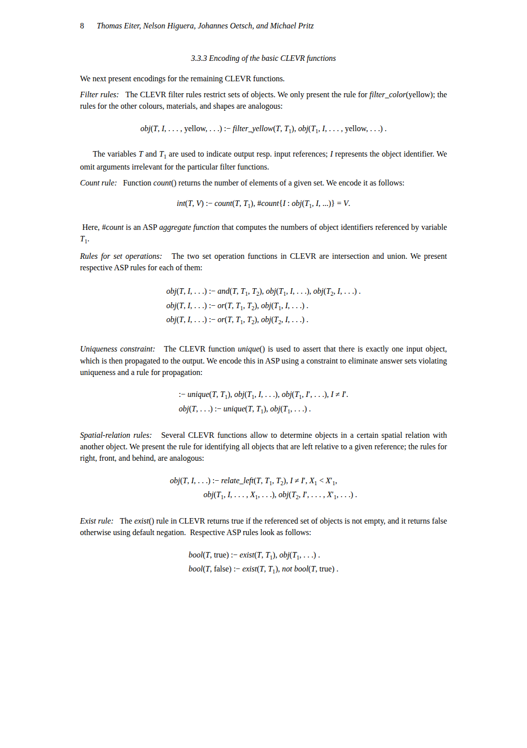8 Thomas Eiter, Nelson Higuera, Johannes Oetsch, and Michael Pritz
3.3.3 Encoding of the basic CLEVR functions
We next present encodings for the remaining CLEVR functions.
Filter rules: The CLEVR filter rules restrict sets of objects. We only present the rule for filter_color(yellow); the rules for the other colours, materials, and shapes are analogous:
obj(T, I, . . . , yellow, . . .) :− filter_yellow(T, T1), obj(T1, I, . . . , yellow, . . .) .
The variables T and T1 are used to indicate output resp. input references; I represents the object identifier. We omit arguments irrelevant for the particular filter functions.
Count rule: Function count() returns the number of elements of a given set. We encode it as follows:
int(T, V) :− count(T, T1), #count{I : obj(T1, I, ...)} = V.
Here, #count is an ASP aggregate function that computes the numbers of object identifiers referenced by variable T1.
Rules for set operations: The two set operation functions in CLEVR are intersection and union. We present respective ASP rules for each of them:
obj(T, I, . . .) :− and(T, T1, T2), obj(T1, I, . . .), obj(T2, I, . . .) .
obj(T, I, . . .) :− or(T, T1, T2), obj(T1, I, . . .) .
obj(T, I, . . .) :− or(T, T1, T2), obj(T2, I, . . .) .
Uniqueness constraint: The CLEVR function unique() is used to assert that there is exactly one input object, which is then propagated to the output. We encode this in ASP using a constraint to eliminate answer sets violating uniqueness and a rule for propagation:
:− unique(T, T1), obj(T1, I, . . .), obj(T1, I′, . . .), I ≠ I′.
obj(T, . . .) :− unique(T, T1), obj(T1, . . .) .
Spatial-relation rules: Several CLEVR functions allow to determine objects in a certain spatial relation with another object. We present the rule for identifying all objects that are left relative to a given reference; the rules for right, front, and behind, are analogous:
obj(T, I, . . .) :− relate_left(T, T1, T2), I ≠ I′, X1 < X′1,
obj(T1, I, . . . , X1, . . .), obj(T2, I′, . . . , X′1, . . .) .
Exist rule: The exist() rule in CLEVR returns true if the referenced set of objects is not empty, and it returns false otherwise using default negation. Respective ASP rules look as follows:
bool(T, true) :− exist(T, T1), obj(T1, . . .) .
bool(T, false) :− exist(T, T1), not bool(T, true) .